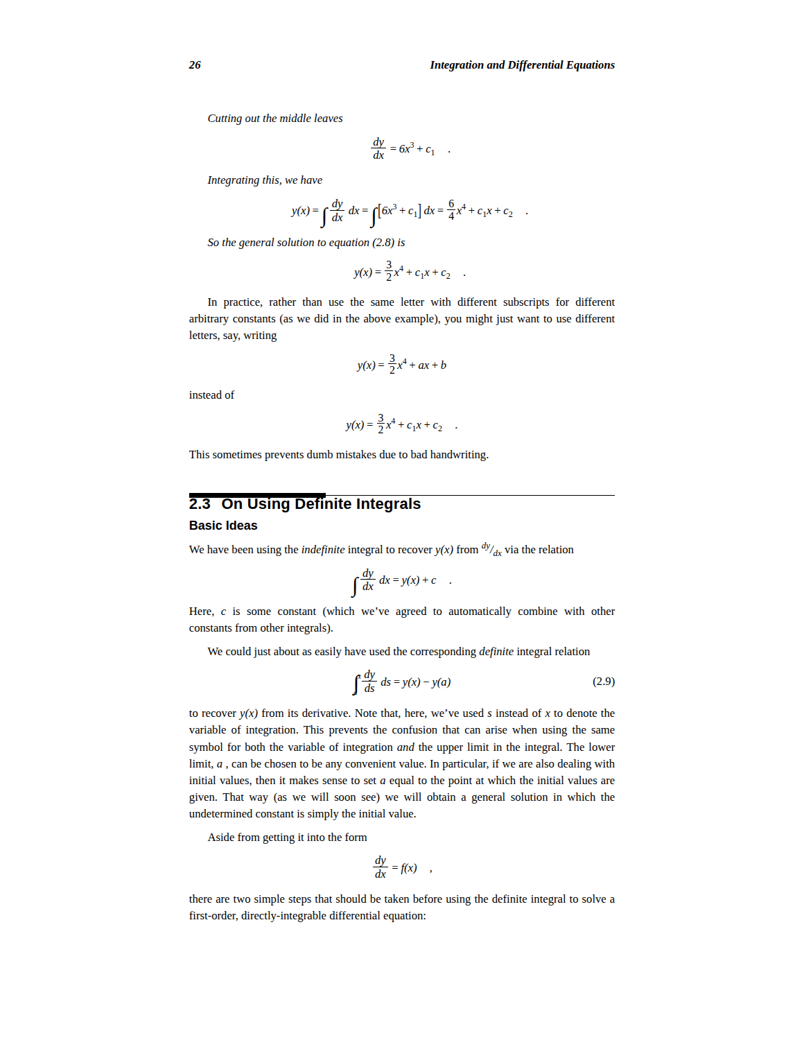26 Integration and Differential Equations
Cutting out the middle leaves
dy dx=6x3+c1.
Integrating this, we have
y(x)=∫dy dx dx=∫[6x3+c1] dx=64x4+c1x+c2.
So the general solution to equation (2.8) is
y(x)=32x4+c1x+c2.
In practice, rather than use the same letter with different subscripts for different arbitrary constants (as we did in the above example), you might just want to use different letters, say, writing
y(x)=32x4+ax+b
instead of
y(x)=32x4+c1x+c2.
This sometimes prevents dumb mistakes due to bad handwriting.
2.3 On Using Definite Integrals
Basic Ideas
We have been using the indefinite integral to recover y(x) from dy/dx via the relation
∫dy dx dx=y(x)+c.
Here, c is some constant (which we’ve agreed to automatically combine with other constants from other integrals).
We could just about as easily have used the corresponding definite integral relation
∫xa dy ds ds=y(x)−y(a) (2.9)
to recover y(x) from its derivative. Note that, here, we’ve used s instead of x to denote the variable of integration. This prevents the confusion that can arise when using the same symbol for both the variable of integration and the upper limit in the integral. The lower limit, a , can be chosen to be any convenient value. In particular, if we are also dealing with initial values, then it makes sense to set a equal to the point at which the initial values are given. That way (as we will soon see) we will obtain a general solution in which the undetermined constant is simply the initial value.
Aside from getting it into the form
dy dx=f(x),
there are two simple steps that should be taken before using the definite integral to solve a first-order, directly-integrable differential equation: